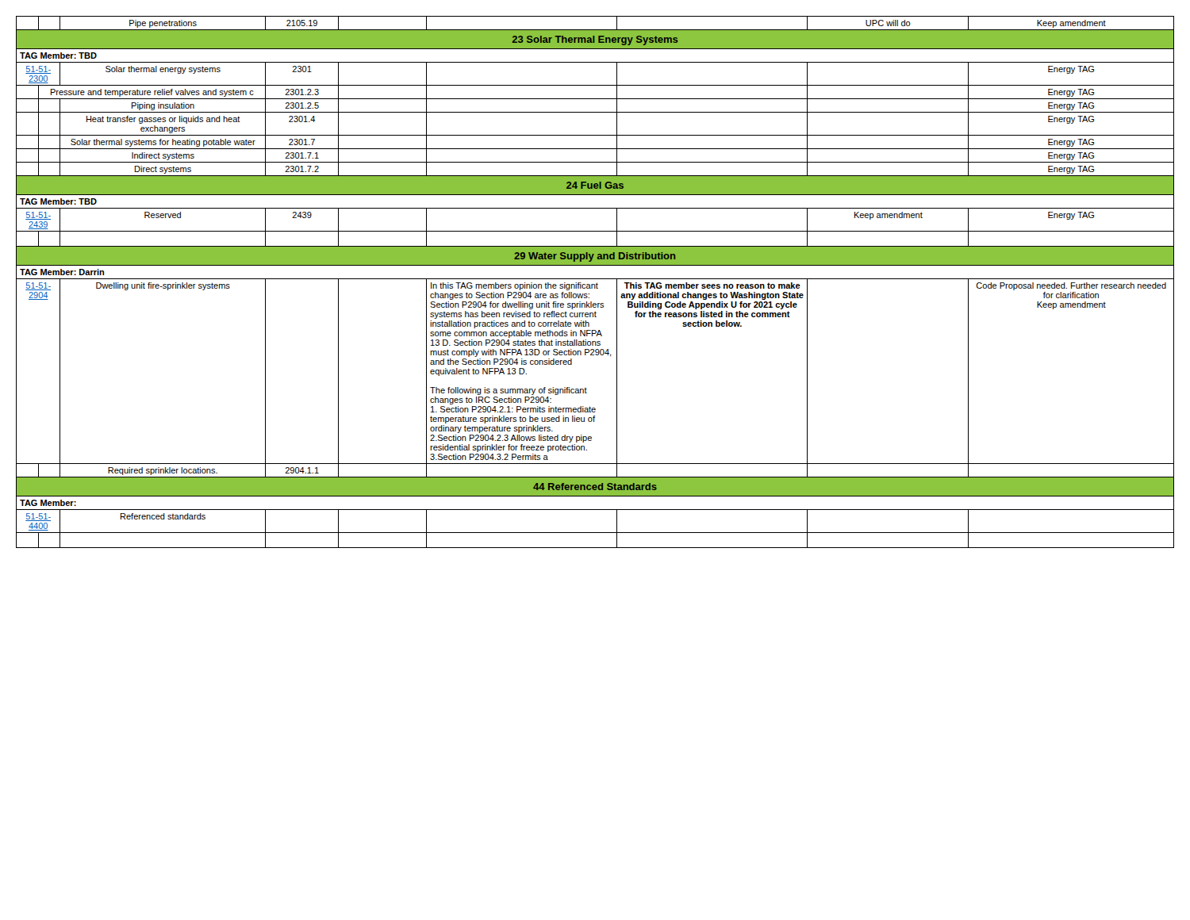| | | Pipe penetrations | 2105.19 | | | | UPC will do | Keep amendment |
| 23 Solar Thermal Energy Systems |
| TAG Member: TBD |
| 51-51-2300 | Solar thermal energy systems | 2301 | | | | | Energy TAG |
| | Pressure and temperature relief valves and system c | 2301.2.3 | | | | | Energy TAG |
| | | Piping insulation | 2301.2.5 | | | | | Energy TAG |
| | | Heat transfer gasses or liquids and heat exchangers | 2301.4 | | | | | Energy TAG |
| | | Solar thermal systems for heating potable water | 2301.7 | | | | | Energy TAG |
| | | Indirect systems | 2301.7.1 | | | | | Energy TAG |
| | | Direct systems | 2301.7.2 | | | | | Energy TAG |
| 24 Fuel Gas |
| TAG Member: TBD |
| 51-51-2439 | Reserved | 2439 | | | | Keep amendment | Energy TAG |
| 29 Water Supply and Distribution |
| TAG Member: Darrin |
| 51-51-2904 | Dwelling unit fire-sprinkler systems | | | In this TAG members opinion the significant changes to Section P2904 are as follows: Section P2904 for dwelling unit fire sprinklers systems has been revised to reflect current installation practices and to correlate with some common acceptable methods in NFPA 13 D. Section P2904 states that installations must comply with NFPA 13D or Section P2904, and the Section P2904 is considered equivalent to NFPA 13 D. The following is a summary of significant changes to IRC Section P2904: 1. Section P2904.2.1: Permits intermediate temperature sprinklers to be used in lieu of ordinary temperature sprinklers. 2.Section P2904.2.3 Allows listed dry pipe residential sprinkler for freeze protection. 3.Section P2904.3.2 Permits a | This TAG member sees no reason to make any additional changes to Washington State Building Code Appendix U for 2021 cycle for the reasons listed in the comment section below. | | Code Proposal needed. Further research needed for clarification Keep amendment |
| | | Required sprinkler locations. | 2904.1.1 | | | | | |
| 44 Referenced Standards |
| TAG Member: |
| 51-51-4400 | Referenced standards | | | | | | |